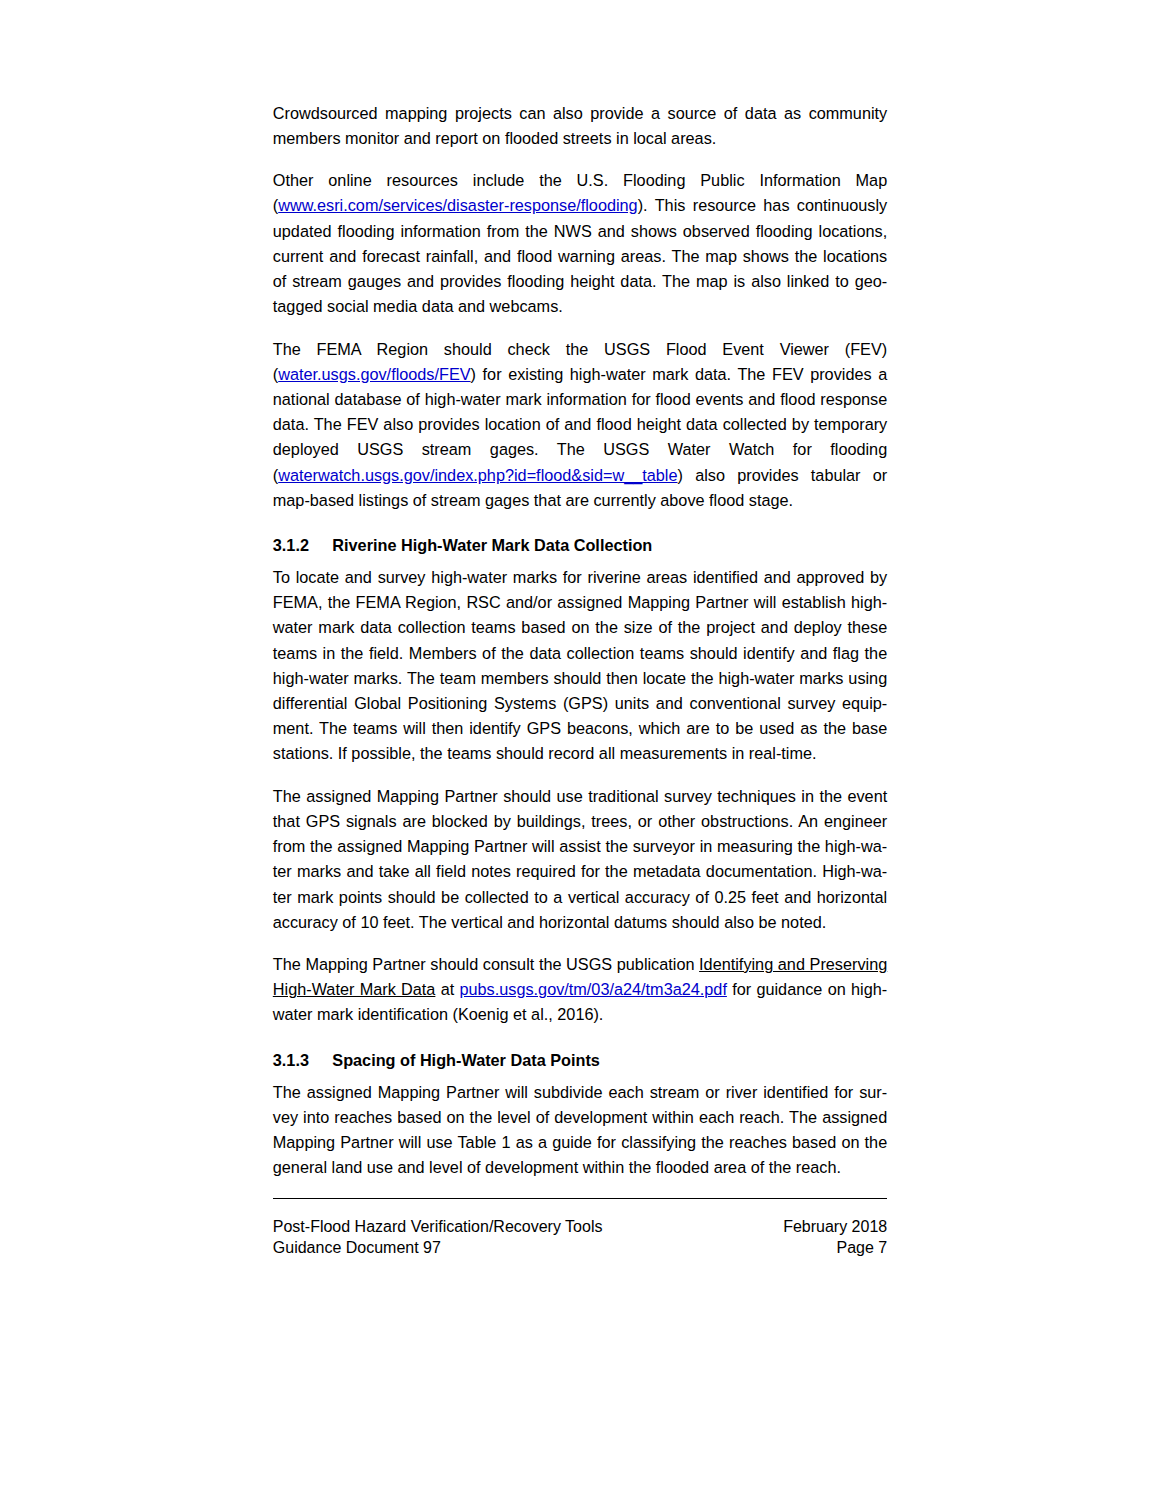Crowdsourced mapping projects can also provide a source of data as community members monitor and report on flooded streets in local areas.
Other online resources include the U.S. Flooding Public Information Map (www.esri.com/services/disaster-response/flooding). This resource has continuously updated flooding information from the NWS and shows observed flooding locations, current and forecast rainfall, and flood warning areas. The map shows the locations of stream gauges and provides flooding height data. The map is also linked to geotagged social media data and webcams.
The FEMA Region should check the USGS Flood Event Viewer (FEV) (water.usgs.gov/floods/FEV) for existing high-water mark data. The FEV provides a national database of high-water mark information for flood events and flood response data. The FEV also provides location of and flood height data collected by temporary deployed USGS stream gages. The USGS Water Watch for flooding (waterwatch.usgs.gov/index.php?id=flood&sid=w__table) also provides tabular or map-based listings of stream gages that are currently above flood stage.
3.1.2 Riverine High-Water Mark Data Collection
To locate and survey high-water marks for riverine areas identified and approved by FEMA, the FEMA Region, RSC and/or assigned Mapping Partner will establish high-water mark data collection teams based on the size of the project and deploy these teams in the field. Members of the data collection teams should identify and flag the high-water marks. The team members should then locate the high-water marks using differential Global Positioning Systems (GPS) units and conventional survey equipment. The teams will then identify GPS beacons, which are to be used as the base stations. If possible, the teams should record all measurements in real-time.
The assigned Mapping Partner should use traditional survey techniques in the event that GPS signals are blocked by buildings, trees, or other obstructions. An engineer from the assigned Mapping Partner will assist the surveyor in measuring the high-water marks and take all field notes required for the metadata documentation. High-water mark points should be collected to a vertical accuracy of 0.25 feet and horizontal accuracy of 10 feet. The vertical and horizontal datums should also be noted.
The Mapping Partner should consult the USGS publication Identifying and Preserving High-Water Mark Data at pubs.usgs.gov/tm/03/a24/tm3a24.pdf for guidance on high-water mark identification (Koenig et al., 2016).
3.1.3 Spacing of High-Water Data Points
The assigned Mapping Partner will subdivide each stream or river identified for survey into reaches based on the level of development within each reach. The assigned Mapping Partner will use Table 1 as a guide for classifying the reaches based on the general land use and level of development within the flooded area of the reach.
Post-Flood Hazard Verification/Recovery Tools
Guidance Document 97
February 2018
Page 7